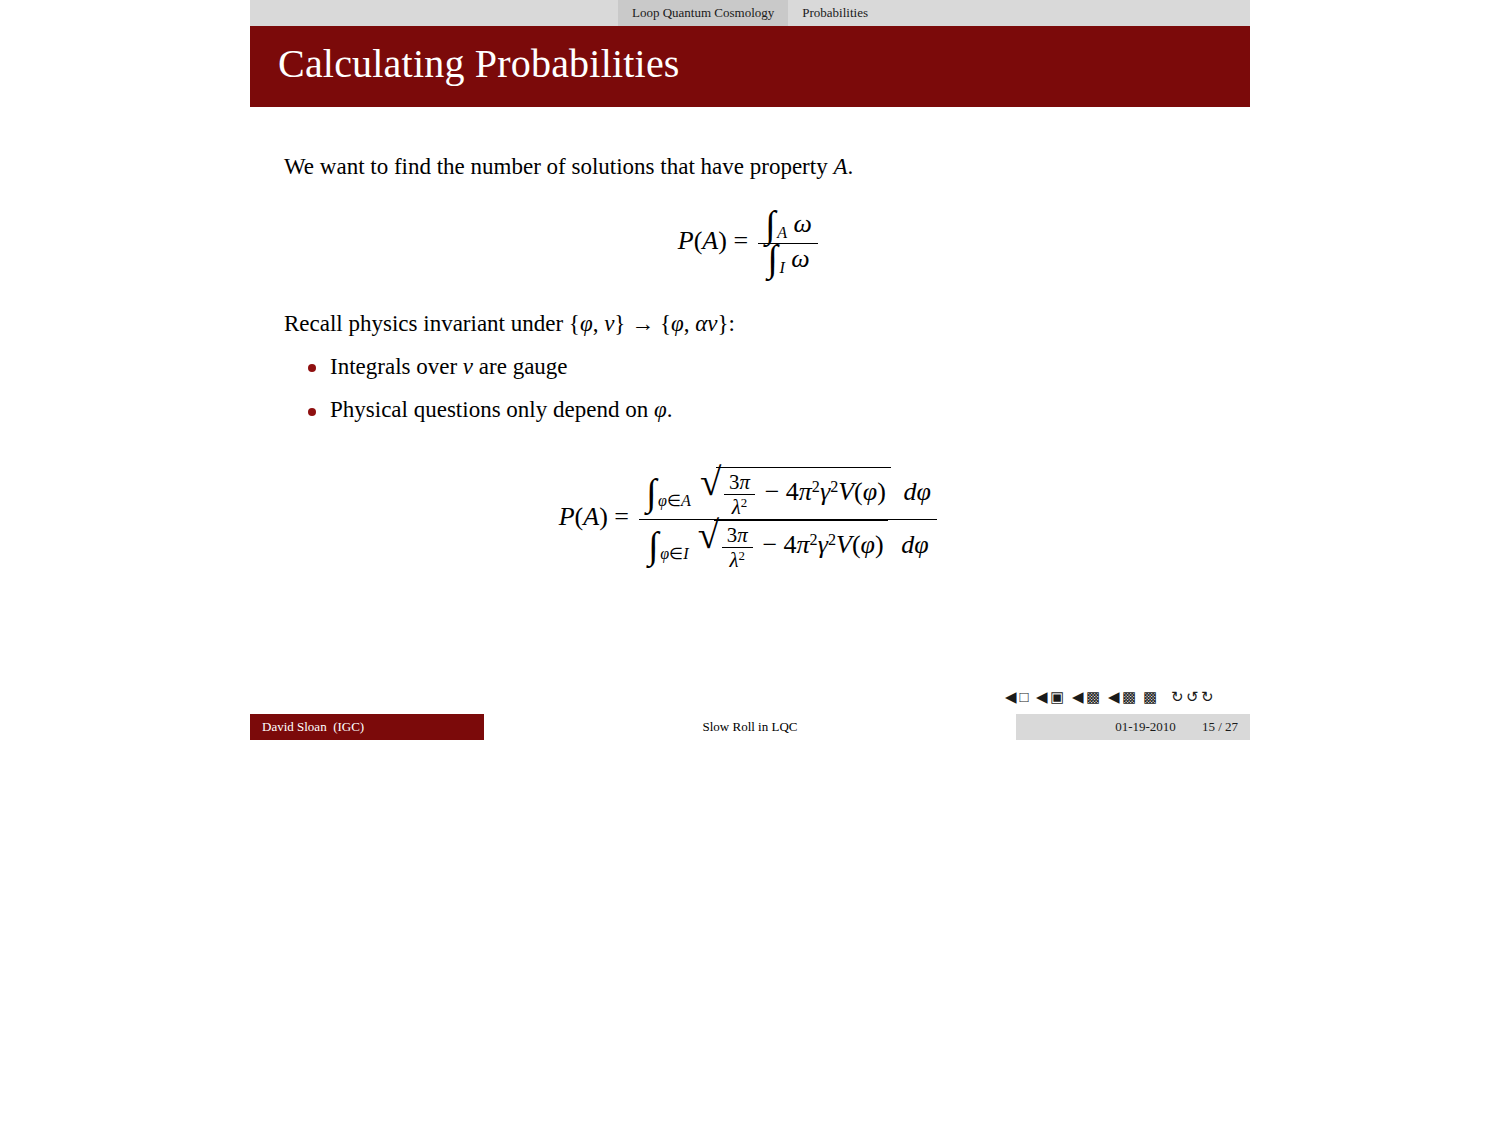Loop Quantum Cosmology
Probabilities
Calculating Probabilities
We want to find the number of solutions that have property A.
P(A) = ∫A ω ∫I ω
Recall physics invariant under {φ, ν} → {φ, αν}:
Integrals over ν are gauge
Physical questions only depend on φ.
P(A) = ∫φ∈A 3π λ 2 − 4π 2 γ 2 V(φ) dφ ∫φ∈I 3π λ 2 − 4π 2 γ 2 V(φ) dφ
◀□ ◀▣ ◀▩ ◀▩ ▩ ↻↺↻
David Sloan (IGC)
Slow Roll in LQC
01-19-201015 / 27